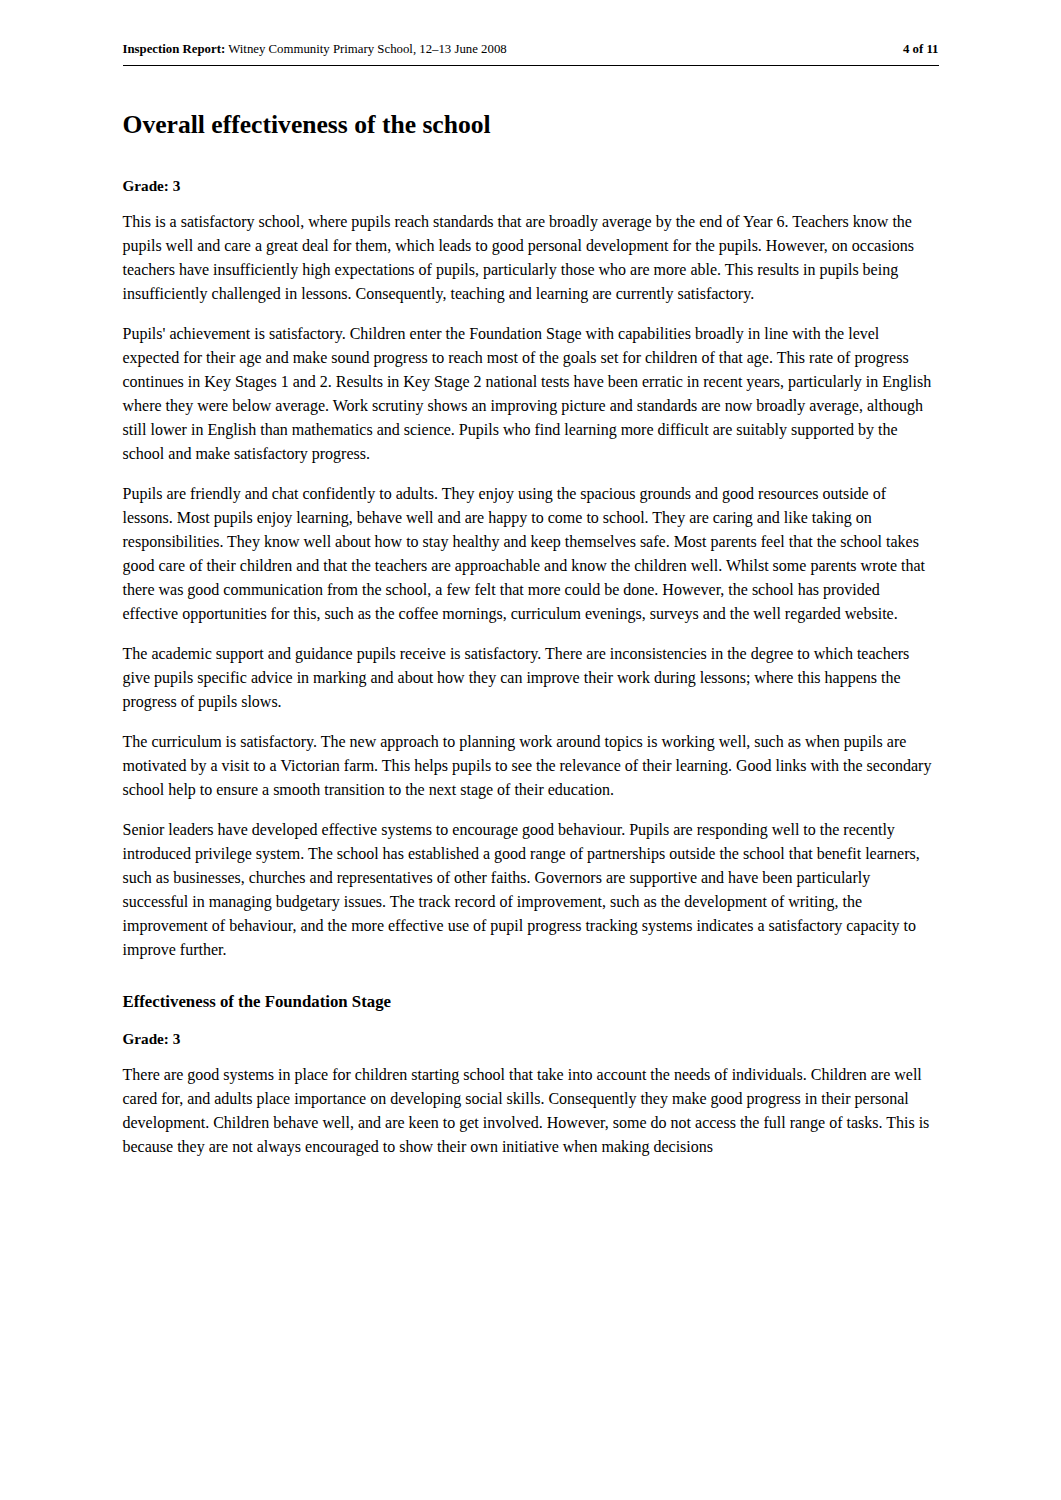Inspection Report: Witney Community Primary School, 12–13 June 2008 4 of 11
Overall effectiveness of the school
Grade: 3
This is a satisfactory school, where pupils reach standards that are broadly average by the end of Year 6. Teachers know the pupils well and care a great deal for them, which leads to good personal development for the pupils. However, on occasions teachers have insufficiently high expectations of pupils, particularly those who are more able. This results in pupils being insufficiently challenged in lessons. Consequently, teaching and learning are currently satisfactory.
Pupils' achievement is satisfactory. Children enter the Foundation Stage with capabilities broadly in line with the level expected for their age and make sound progress to reach most of the goals set for children of that age. This rate of progress continues in Key Stages 1 and 2. Results in Key Stage 2 national tests have been erratic in recent years, particularly in English where they were below average. Work scrutiny shows an improving picture and standards are now broadly average, although still lower in English than mathematics and science. Pupils who find learning more difficult are suitably supported by the school and make satisfactory progress.
Pupils are friendly and chat confidently to adults. They enjoy using the spacious grounds and good resources outside of lessons. Most pupils enjoy learning, behave well and are happy to come to school. They are caring and like taking on responsibilities. They know well about how to stay healthy and keep themselves safe. Most parents feel that the school takes good care of their children and that the teachers are approachable and know the children well. Whilst some parents wrote that there was good communication from the school, a few felt that more could be done. However, the school has provided effective opportunities for this, such as the coffee mornings, curriculum evenings, surveys and the well regarded website.
The academic support and guidance pupils receive is satisfactory. There are inconsistencies in the degree to which teachers give pupils specific advice in marking and about how they can improve their work during lessons; where this happens the progress of pupils slows.
The curriculum is satisfactory. The new approach to planning work around topics is working well, such as when pupils are motivated by a visit to a Victorian farm. This helps pupils to see the relevance of their learning. Good links with the secondary school help to ensure a smooth transition to the next stage of their education.
Senior leaders have developed effective systems to encourage good behaviour. Pupils are responding well to the recently introduced privilege system. The school has established a good range of partnerships outside the school that benefit learners, such as businesses, churches and representatives of other faiths. Governors are supportive and have been particularly successful in managing budgetary issues. The track record of improvement, such as the development of writing, the improvement of behaviour, and the more effective use of pupil progress tracking systems indicates a satisfactory capacity to improve further.
Effectiveness of the Foundation Stage
Grade: 3
There are good systems in place for children starting school that take into account the needs of individuals. Children are well cared for, and adults place importance on developing social skills. Consequently they make good progress in their personal development. Children behave well, and are keen to get involved. However, some do not access the full range of tasks. This is because they are not always encouraged to show their own initiative when making decisions